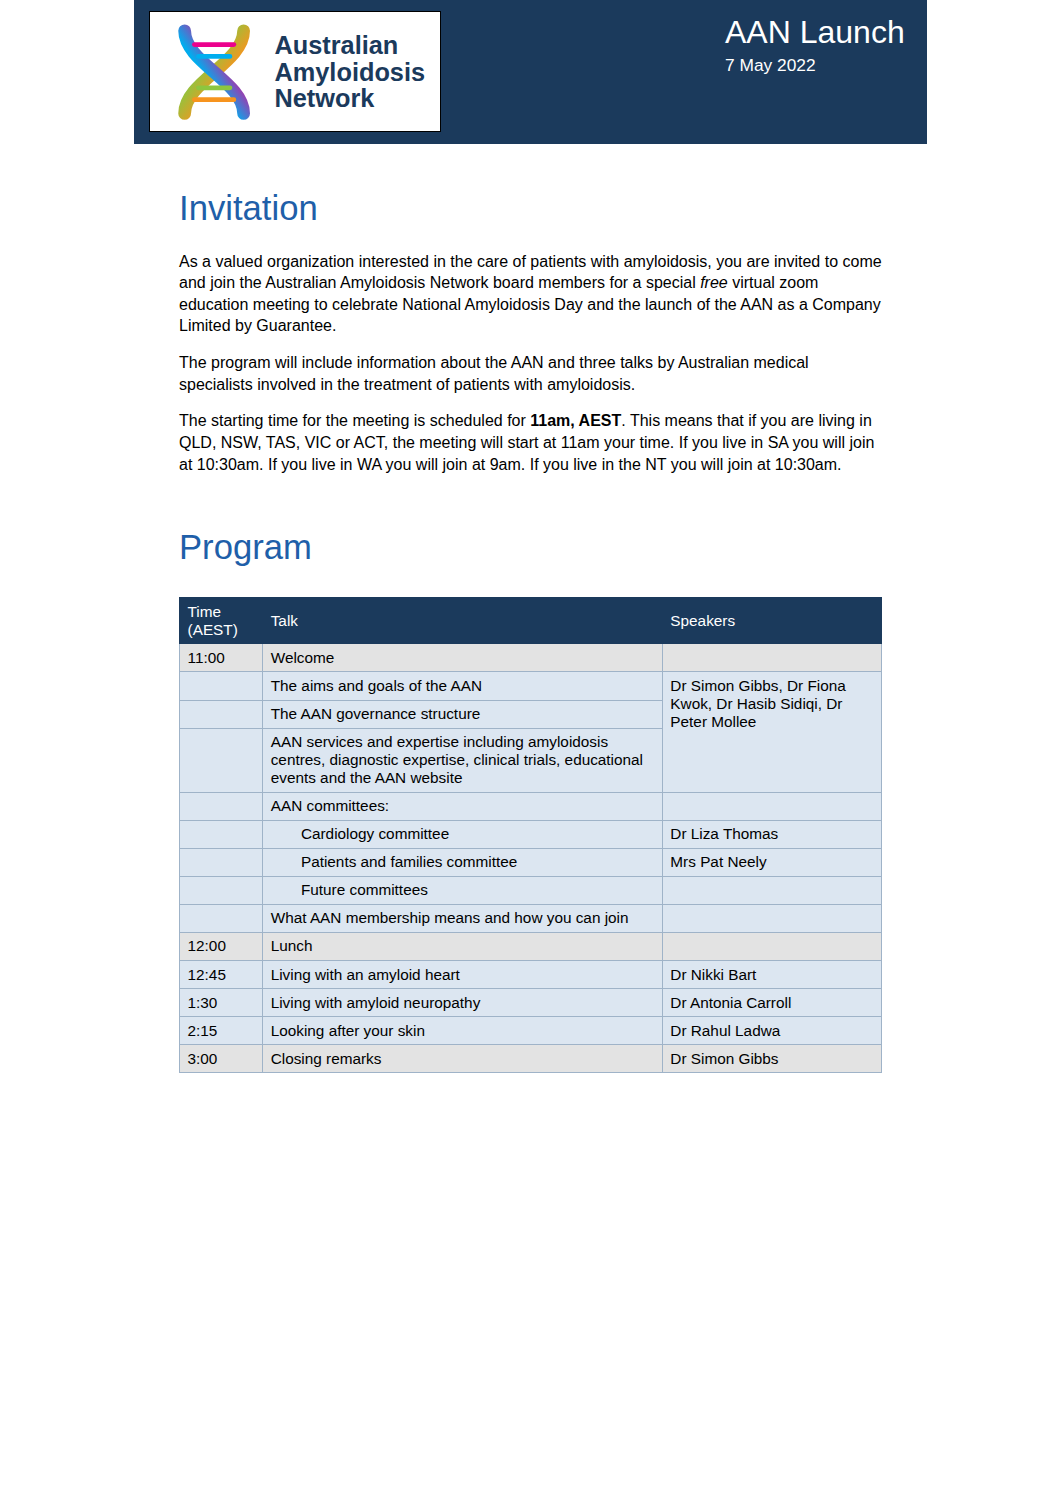Australian
Amyloidosis
Network
AAN Launch
7 May 2022
Invitation
As a valued organization interested in the care of patients with amyloidosis, you are invited to come and join the Australian Amyloidosis Network board members for a special free virtual zoom education meeting to celebrate National Amyloidosis Day and the launch of the AAN as a Company Limited by Guarantee.
The program will include information about the AAN and three talks by Australian medical specialists involved in the treatment of patients with amyloidosis.
The starting time for the meeting is scheduled for 11am, AEST. This means that if you are living in QLD, NSW, TAS, VIC or ACT, the meeting will start at 11am your time. If you live in SA you will join at 10:30am. If you live in WA you will join at 9am. If you live in the NT you will join at 10:30am.
Program
| Time (AEST) | Talk | Speakers |
| --- | --- | --- |
| 11:00 | Welcome | |
| | The aims and goals of the AAN | Dr Simon Gibbs, Dr Fiona Kwok, Dr Hasib Sidiqi, Dr Peter Mollee |
| | The AAN governance structure |
| | AAN services and expertise including amyloidosis centres, diagnostic expertise, clinical trials, educational events and the AAN website |
| | AAN committees: | |
| | Cardiology committee | Dr Liza Thomas |
| | Patients and families committee | Mrs Pat Neely |
| | Future committees | |
| | What AAN membership means and how you can join | |
| 12:00 | Lunch | |
| 12:45 | Living with an amyloid heart | Dr Nikki Bart |
| 1:30 | Living with amyloid neuropathy | Dr Antonia Carroll |
| 2:15 | Looking after your skin | Dr Rahul Ladwa |
| 3:00 | Closing remarks | Dr Simon Gibbs |